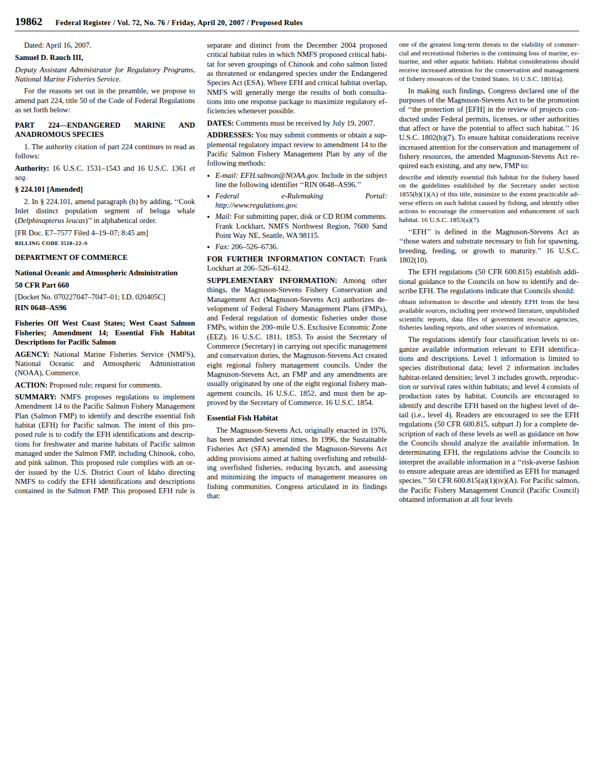19862 Federal Register / Vol. 72, No. 76 / Friday, April 20, 2007 / Proposed Rules
Dated: April 16, 2007.
Samuel D. Rauch III,
Deputy Assistant Administrator for Regulatory Programs, National Marine Fisheries Service.
For the reasons set out in the preamble, we propose to amend part 224, title 50 of the Code of Federal Regulations as set forth below:
PART 224—ENDANGERED MARINE AND ANADROMOUS SPECIES
1. The authority citation of part 224 continues to read as follows:
Authority: 16 U.S.C. 1531–1543 and 16 U.S.C. 1361 et seq.
§ 224.101 [Amended]
2. In § 224.101, amend paragraph (b) by adding, ‘‘Cook Inlet distinct population segment of beluga whale (Delphinapterus leucas)’’ in alphabetical order.
[FR Doc. E7–7577 Filed 4–19–07; 8:45 am]
BILLING CODE 3510–22–S
DEPARTMENT OF COMMERCE
National Oceanic and Atmospheric Administration
50 CFR Part 660
[Docket No. 070227047–7047–01; I.D. 020405C]
RIN 0648–AS96
Fisheries Off West Coast States; West Coast Salmon Fisheries; Amendment 14; Essential Fish Habitat Descriptions for Pacific Salmon
AGENCY: National Marine Fisheries Service (NMFS), National Oceanic and Atmospheric Administration (NOAA), Commerce.
ACTION: Proposed rule; request for comments.
SUMMARY: NMFS proposes regulations to implement Amendment 14 to the Pacific Salmon Fishery Management Plan (Salmon FMP) to identify and describe essential fish habitat (EFH) for Pacific salmon. The intent of this proposed rule is to codify the EFH identifications and descriptions for freshwater and marine habitats of Pacific salmon managed under the Salmon FMP, including Chinook, coho, and pink salmon. This proposed rule complies with an order issued by the U.S. District Court of Idaho directing NMFS to codify the EFH identifications and descriptions contained in the Salmon FMP. This proposed EFH rule is separate and distinct from the December 2004 proposed critical habitat rules in which NMFS proposed critical habitat for seven groupings of Chinook and coho salmon listed as threatened or endangered species under the Endangered Species Act (ESA). Where EFH and critical habitat overlap, NMFS will generally merge the results of both consultations into one response package to maximize regulatory efficiencies whenever possible.
DATES: Comments must be received by July 19, 2007.
ADDRESSES: You may submit comments or obtain a supplemental regulatory impact review to amendment 14 to the Pacific Salmon Fishery Management Plan by any of the following methods:
E-mail: EFH.salmon@NOAA.gov. Include in the subject line the following identifier ‘‘RIN 0648–AS96.’’
Federal e-Rulemaking Portal: http://www.regulations.gov.
Mail: For submitting paper, disk or CD ROM comments. Frank Lockhart, NMFS Northwest Region, 7600 Sand Point Way NE, Seattle, WA 98115.
Fax: 206–526–6736.
FOR FURTHER INFORMATION CONTACT: Frank Lockhart at 206–526–6142.
SUPPLEMENTARY INFORMATION: Among other things, the Magnuson-Stevens Fishery Conservation and Management Act (Magnuson-Stevens Act) authorizes development of Federal Fishery Management Plans (FMPs), and Federal regulation of domestic fisheries under those FMPs, within the 200–mile U.S. Exclusive Economic Zone (EEZ). 16 U.S.C. 1811, 1853. To assist the Secretary of Commerce (Secretary) in carrying out specific management and conservation duties, the Magnuson-Stevens Act created eight regional fishery management councils. Under the Magnuson-Stevens Act, an FMP and any amendments are usually originated by one of the eight regional fishery management councils, 16 U.S.C. 1852, and must then be approved by the Secretary of Commerce. 16 U.S.C. 1854.
Essential Fish Habitat
The Magnuson-Stevens Act, originally enacted in 1976, has been amended several times. In 1996, the Sustainable Fisheries Act (SFA) amended the Magnuson-Stevens Act adding provisions aimed at halting overfishing and rebuilding overfished fisheries, reducing bycatch, and assessing and minimizing the impacts of management measures on fishing communities. Congress articulated in its findings that:
one of the greatest long-term threats to the viability of commercial and recreational fisheries is the continuing loss of marine, estuarine, and other aquatic habitats. Habitat considerations should receive increased attention for the conservation and management of fishery resources of the United States. 16 U.S.C. 1801(a).
In making such findings, Congress declared one of the purposes of the Magnuson-Stevens Act to be the promotion of ‘‘the protection of [EFH] in the review of projects conducted under Federal permits, licenses, or other authorities that affect or have the potential to affect such habitat.’’ 16 U.S.C. 1802(b)(7). To ensure habitat considerations receive increased attention for the conservation and management of fishery resources, the amended Magnuson-Stevens Act required each existing, and any new, FMP to:
describe and identify essential fish habitat for the fishery based on the guidelines established by the Secretary under section 1855(b)(1)(A) of this title, minimize to the extent practicable adverse effects on such habitat caused by fishing, and identify other actions to encourage the conservation and enhancement of such habitat. 16 U.S.C. 1853(a)(7).
‘‘EFH’’ is defined in the Magnuson-Stevens Act as ‘‘those waters and substrate necessary to fish for spawning, breeding, feeding, or growth to maturity.’’ 16 U.S.C. 1802(10).
The EFH regulations (50 CFR 600.815) establish additional guidance to the Councils on how to identify and describe EFH. The regulations indicate that Councils should:
obtain information to describe and identify EFH from the best available sources, including peer reviewed literature, unpublished scientific reports, data files of government resource agencies, fisheries landing reports, and other sources of information.
The regulations identify four classification levels to organize available information relevant to EFH identifications and descriptions. Level 1 information is limited to species distributional data; level 2 information includes habitat-related densities; level 3 includes growth, reproduction or survival rates within habitats; and level 4 consists of production rates by habitat. Councils are encouraged to identify and describe EFH based on the highest level of detail (i.e., level 4). Readers are encouraged to see the EFH regulations (50 CFR 600.815, subpart J) for a complete description of each of these levels as well as guidance on how the Councils should analyze the available information. In determinating EFH, the regulations advise the Councils to interpret the available information in a ‘‘risk-averse fashion to ensure adequate areas are identified as EFH for managed species.’’ 50 CFR 600.815(a)(1)(iv)(A). For Pacific salmon, the Pacific Fishery Management Council (Pacific Council) obtained information at all four levels